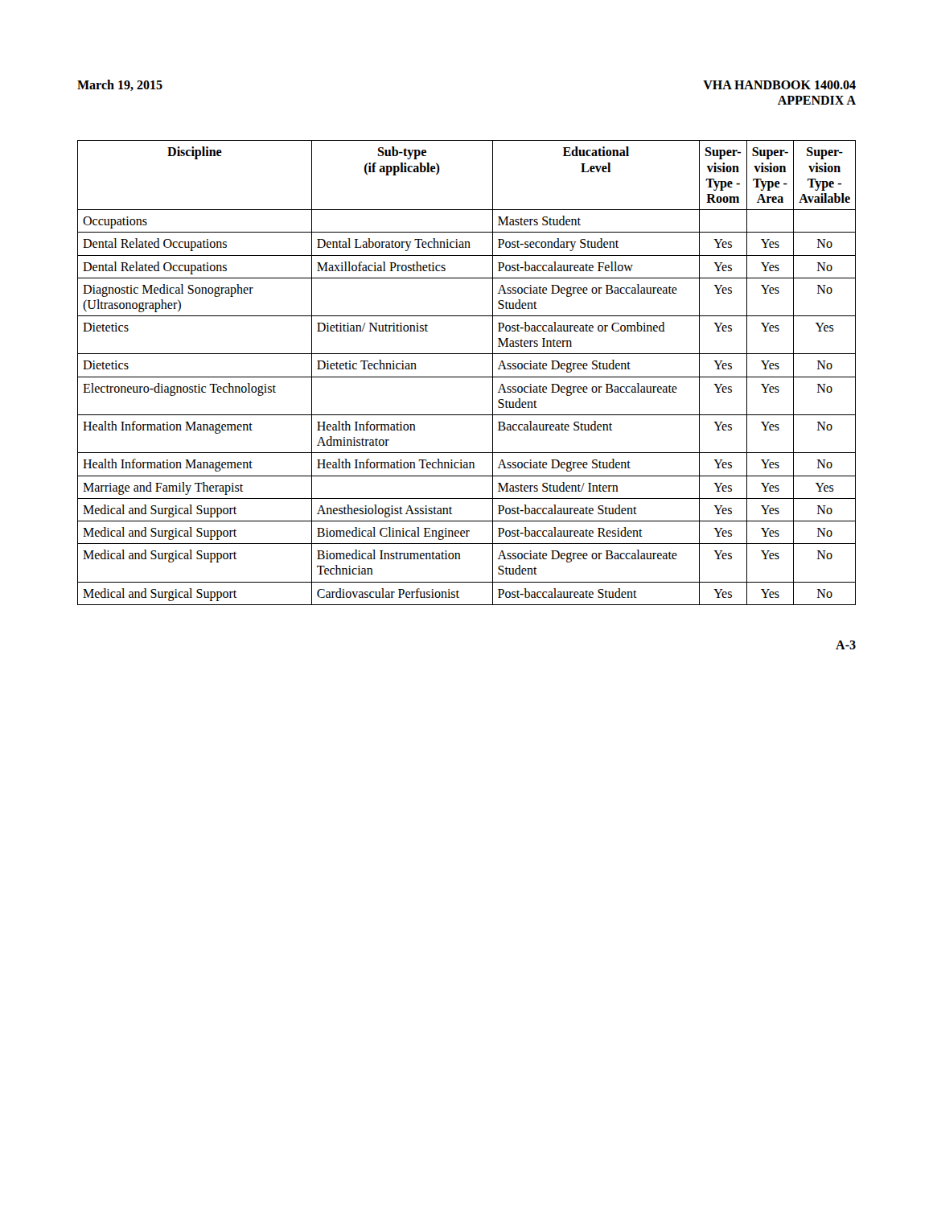March 19, 2015
VHA HANDBOOK 1400.04
APPENDIX A
| Discipline | Sub-type (if applicable) | Educational Level | Super- vision Type - Room | Super- vision Type - Area | Super- vision Type - Available |
| --- | --- | --- | --- | --- | --- |
| Occupations | | Masters Student | | | |
| Dental Related Occupations | Dental Laboratory Technician | Post-secondary Student | Yes | Yes | No |
| Dental Related Occupations | Maxillofacial Prosthetics | Post-baccalaureate Fellow | Yes | Yes | No |
| Diagnostic Medical Sonographer (Ultrasonographer) | | Associate Degree or Baccalaureate Student | Yes | Yes | No |
| Dietetics | Dietitian/ Nutritionist | Post-baccalaureate or Combined Masters Intern | Yes | Yes | Yes |
| Dietetics | Dietetic Technician | Associate Degree Student | Yes | Yes | No |
| Electroneuro-diagnostic Technologist | | Associate Degree or Baccalaureate Student | Yes | Yes | No |
| Health Information Management | Health Information Administrator | Baccalaureate Student | Yes | Yes | No |
| Health Information Management | Health Information Technician | Associate Degree Student | Yes | Yes | No |
| Marriage and Family Therapist | | Masters Student/ Intern | Yes | Yes | Yes |
| Medical and Surgical Support | Anesthesiologist Assistant | Post-baccalaureate Student | Yes | Yes | No |
| Medical and Surgical Support | Biomedical Clinical Engineer | Post-baccalaureate Resident | Yes | Yes | No |
| Medical and Surgical Support | Biomedical Instrumentation Technician | Associate Degree or Baccalaureate Student | Yes | Yes | No |
| Medical and Surgical Support | Cardiovascular Perfusionist | Post-baccalaureate Student | Yes | Yes | No |
A-3